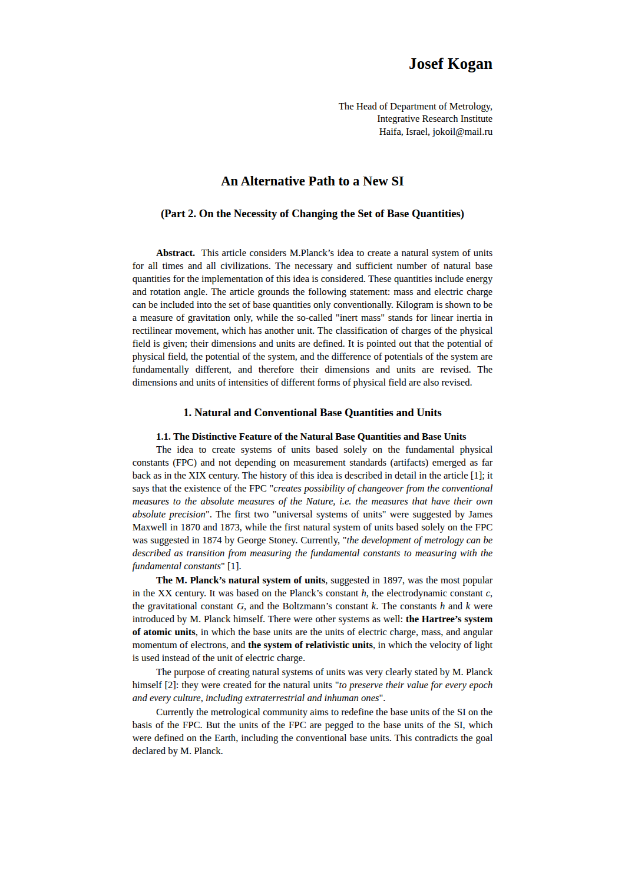Josef Kogan
The Head of Department of Metrology,
Integrative Research Institute
Haifa, Israel, jokoil@mail.ru
An Alternative Path to a New SI
(Part 2. On the Necessity of Changing the Set of Base Quantities)
Abstract. This article considers M.Planck’s idea to create a natural system of units for all times and all civilizations. The necessary and sufficient number of natural base quantities for the implementation of this idea is considered. These quantities include energy and rotation angle. The article grounds the following statement: mass and electric charge can be included into the set of base quantities only conventionally. Kilogram is shown to be a measure of gravitation only, while the so-called "inert mass" stands for linear inertia in rectilinear movement, which has another unit. The classification of charges of the physical field is given; their dimensions and units are defined. It is pointed out that the potential of physical field, the potential of the system, and the difference of potentials of the system are fundamentally different, and therefore their dimensions and units are revised. The dimensions and units of intensities of different forms of physical field are also revised.
1. Natural and Conventional Base Quantities and Units
1.1. The Distinctive Feature of the Natural Base Quantities and Base Units
The idea to create systems of units based solely on the fundamental physical constants (FPC) and not depending on measurement standards (artifacts) emerged as far back as in the XIX century. The history of this idea is described in detail in the article [1]; it says that the existence of the FPC "creates possibility of changeover from the conventional measures to the absolute measures of the Nature, i.e. the measures that have their own absolute precision". The first two "universal systems of units" were suggested by James Maxwell in 1870 and 1873, while the first natural system of units based solely on the FPC was suggested in 1874 by George Stoney. Currently, "the development of metrology can be described as transition from measuring the fundamental constants to measuring with the fundamental constants" [1].
The M. Planck’s natural system of units, suggested in 1897, was the most popular in the XX century. It was based on the Planck’s constant h, the electrodynamic constant c, the gravitational constant G, and the Boltzmann’s constant k. The constants h and k were introduced by M. Planck himself. There were other systems as well: the Hartree’s system of atomic units, in which the base units are the units of electric charge, mass, and angular momentum of electrons, and the system of relativistic units, in which the velocity of light is used instead of the unit of electric charge.
The purpose of creating natural systems of units was very clearly stated by M. Planck himself [2]: they were created for the natural units "to preserve their value for every epoch and every culture, including extraterrestrial and inhuman ones".
Currently the metrological community aims to redefine the base units of the SI on the basis of the FPC. But the units of the FPC are pegged to the base units of the SI, which were defined on the Earth, including the conventional base units. This contradicts the goal declared by M. Planck.